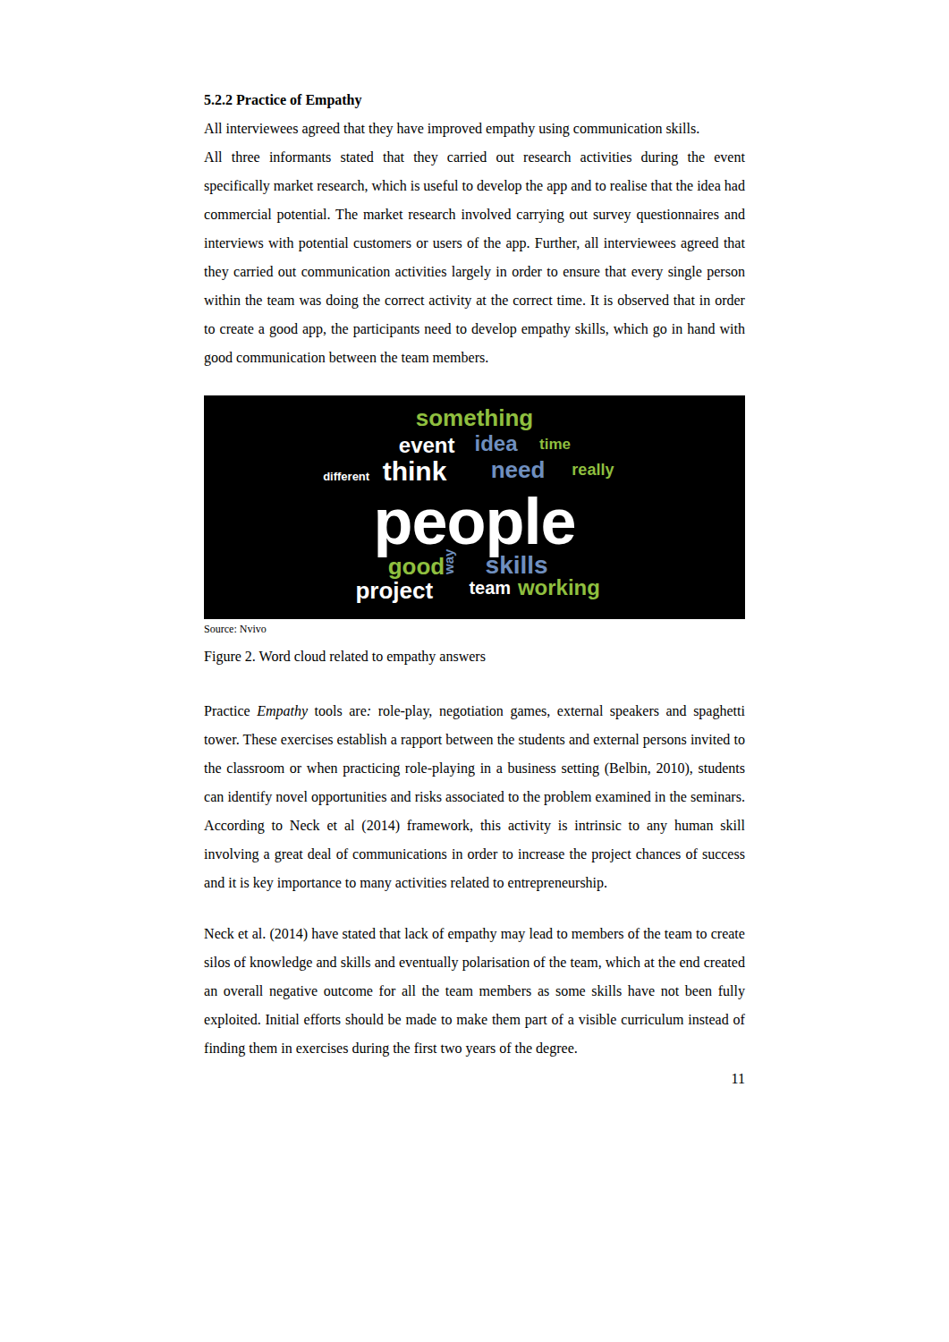5.2.2 Practice of Empathy
All interviewees agreed that they have improved empathy using communication skills.
All three informants stated that they carried out research activities during the event specifically market research, which is useful to develop the app and to realise that the idea had commercial potential. The market research involved carrying out survey questionnaires and interviews with potential customers or users of the app. Further, all interviewees agreed that they carried out communication activities largely in order to ensure that every single person within the team was doing the correct activity at the correct time. It is observed that in order to create a good app, the participants need to develop empathy skills, which go in hand with good communication between the team members.
something event idea time think need really different people good skills project way team working
Source: Nvivo
Figure 2. Word cloud related to empathy answers
Practice Empathy tools are: role-play, negotiation games, external speakers and spaghetti tower. These exercises establish a rapport between the students and external persons invited to the classroom or when practicing role-playing in a business setting (Belbin, 2010), students can identify novel opportunities and risks associated to the problem examined in the seminars. According to Neck et al (2014) framework, this activity is intrinsic to any human skill involving a great deal of communications in order to increase the project chances of success and it is key importance to many activities related to entrepreneurship.
Neck et al. (2014) have stated that lack of empathy may lead to members of the team to create silos of knowledge and skills and eventually polarisation of the team, which at the end created an overall negative outcome for all the team members as some skills have not been fully exploited. Initial efforts should be made to make them part of a visible curriculum instead of finding them in exercises during the first two years of the degree.
11